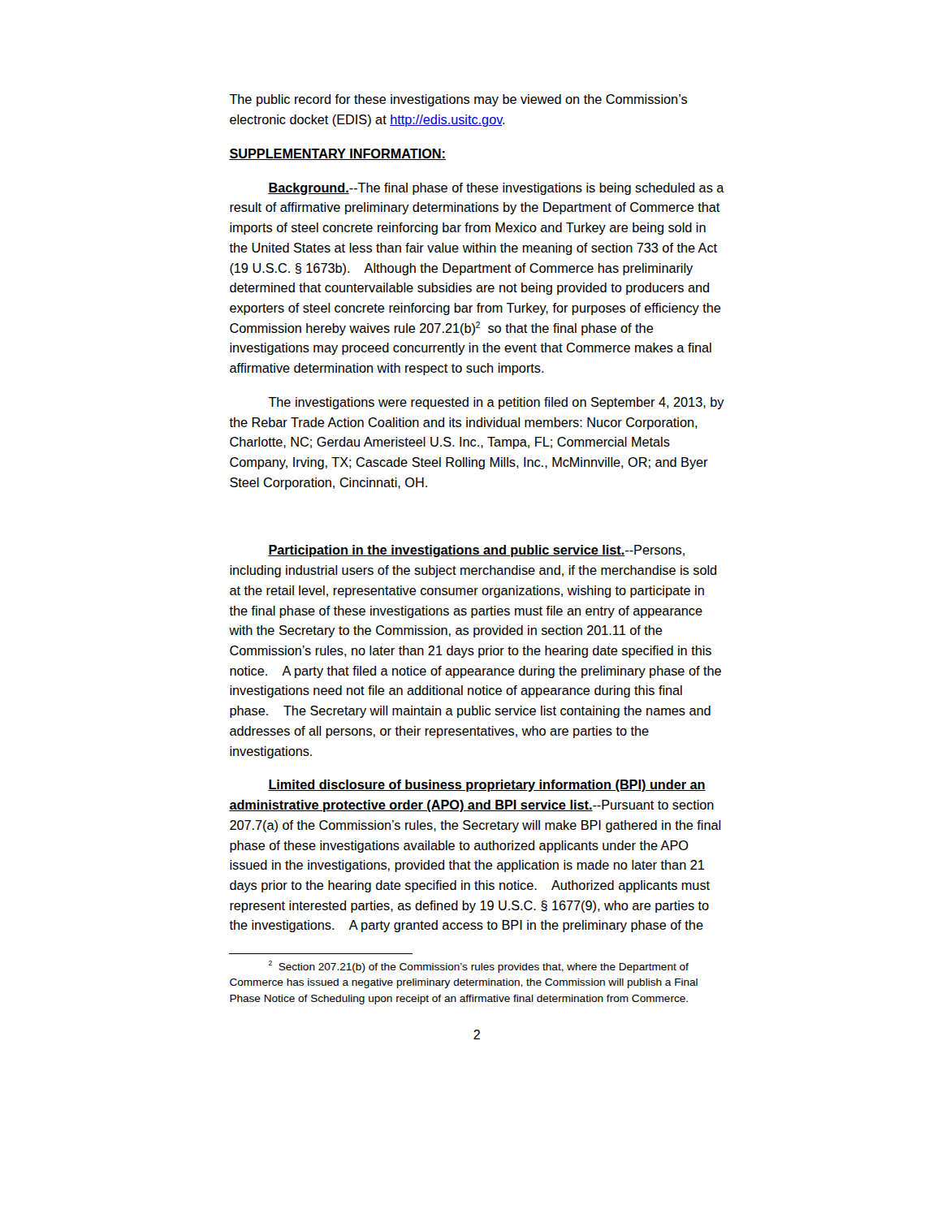The public record for these investigations may be viewed on the Commission’s electronic docket (EDIS) at http://edis.usitc.gov.
SUPPLEMENTARY INFORMATION:
Background.--The final phase of these investigations is being scheduled as a result of affirmative preliminary determinations by the Department of Commerce that imports of steel concrete reinforcing bar from Mexico and Turkey are being sold in the United States at less than fair value within the meaning of section 733 of the Act (19 U.S.C. § 1673b). Although the Department of Commerce has preliminarily determined that countervailable subsidies are not being provided to producers and exporters of steel concrete reinforcing bar from Turkey, for purposes of efficiency the Commission hereby waives rule 207.21(b)2 so that the final phase of the investigations may proceed concurrently in the event that Commerce makes a final affirmative determination with respect to such imports.
The investigations were requested in a petition filed on September 4, 2013, by the Rebar Trade Action Coalition and its individual members: Nucor Corporation, Charlotte, NC; Gerdau Ameristeel U.S. Inc., Tampa, FL; Commercial Metals Company, Irving, TX; Cascade Steel Rolling Mills, Inc., McMinnville, OR; and Byer Steel Corporation, Cincinnati, OH.
Participation in the investigations and public service list.--Persons, including industrial users of the subject merchandise and, if the merchandise is sold at the retail level, representative consumer organizations, wishing to participate in the final phase of these investigations as parties must file an entry of appearance with the Secretary to the Commission, as provided in section 201.11 of the Commission’s rules, no later than 21 days prior to the hearing date specified in this notice. A party that filed a notice of appearance during the preliminary phase of the investigations need not file an additional notice of appearance during this final phase. The Secretary will maintain a public service list containing the names and addresses of all persons, or their representatives, who are parties to the investigations.
Limited disclosure of business proprietary information (BPI) under an administrative protective order (APO) and BPI service list.--Pursuant to section 207.7(a) of the Commission’s rules, the Secretary will make BPI gathered in the final phase of these investigations available to authorized applicants under the APO issued in the investigations, provided that the application is made no later than 21 days prior to the hearing date specified in this notice. Authorized applicants must represent interested parties, as defined by 19 U.S.C. § 1677(9), who are parties to the investigations. A party granted access to BPI in the preliminary phase of the
2 Section 207.21(b) of the Commission’s rules provides that, where the Department of Commerce has issued a negative preliminary determination, the Commission will publish a Final Phase Notice of Scheduling upon receipt of an affirmative final determination from Commerce.
2